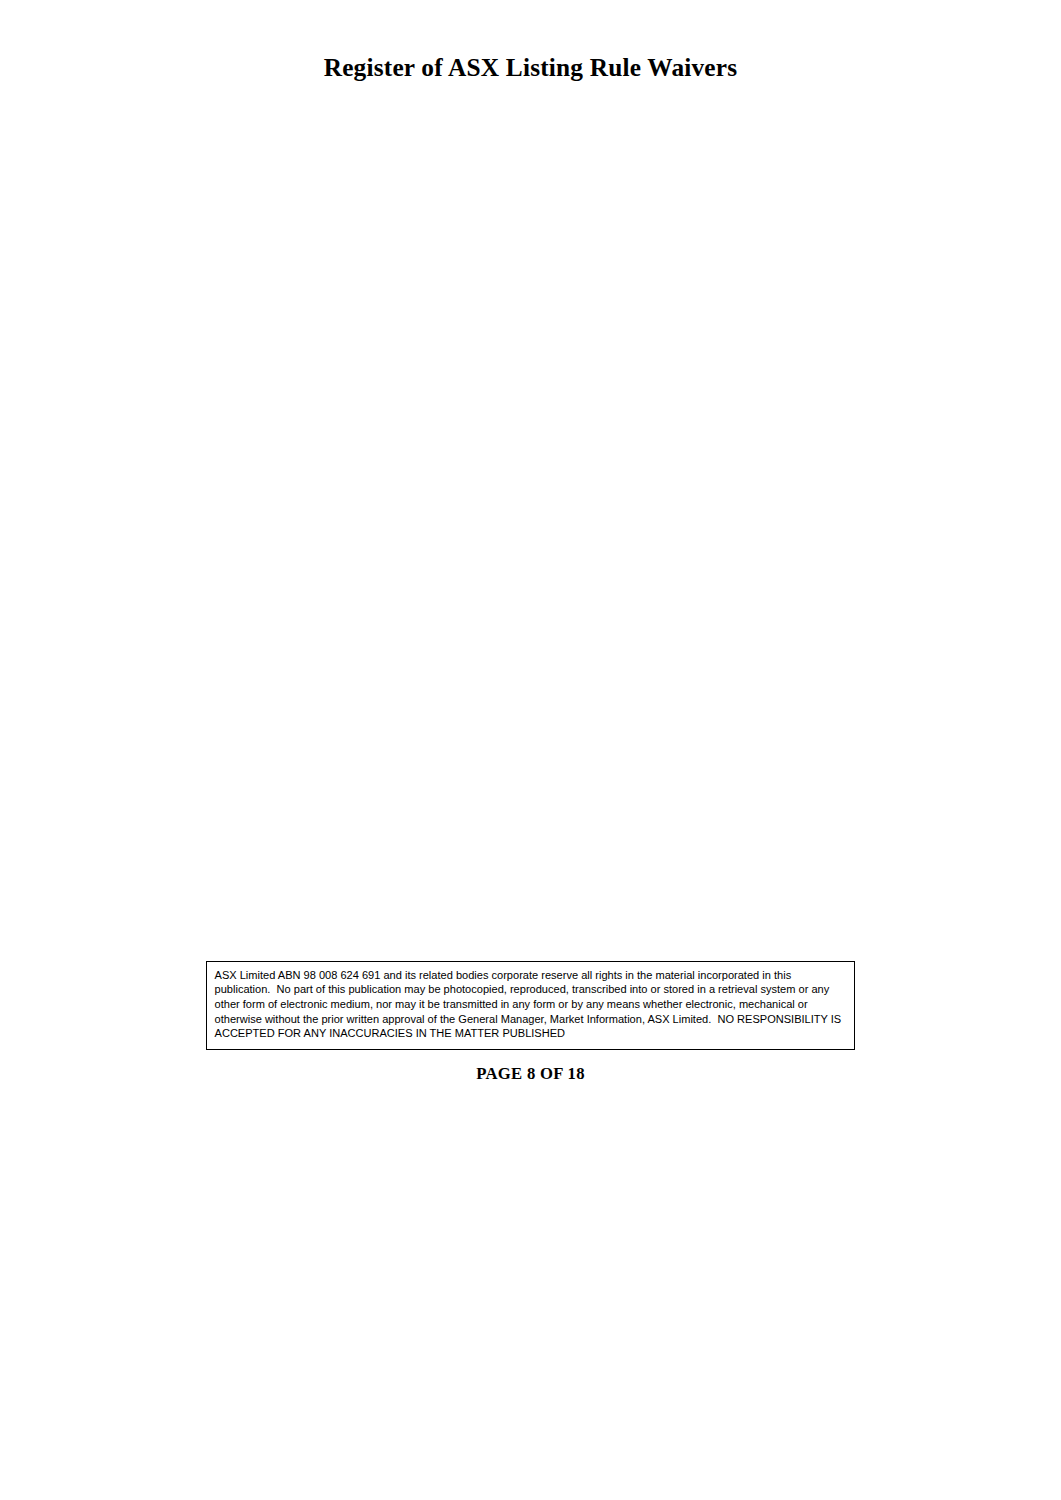Register of ASX Listing Rule Waivers
ASX Limited ABN 98 008 624 691 and its related bodies corporate reserve all rights in the material incorporated in this publication. No part of this publication may be photocopied, reproduced, transcribed into or stored in a retrieval system or any other form of electronic medium, nor may it be transmitted in any form or by any means whether electronic, mechanical or otherwise without the prior written approval of the General Manager, Market Information, ASX Limited. NO RESPONSIBILITY IS ACCEPTED FOR ANY INACCURACIES IN THE MATTER PUBLISHED
PAGE 8 OF 18